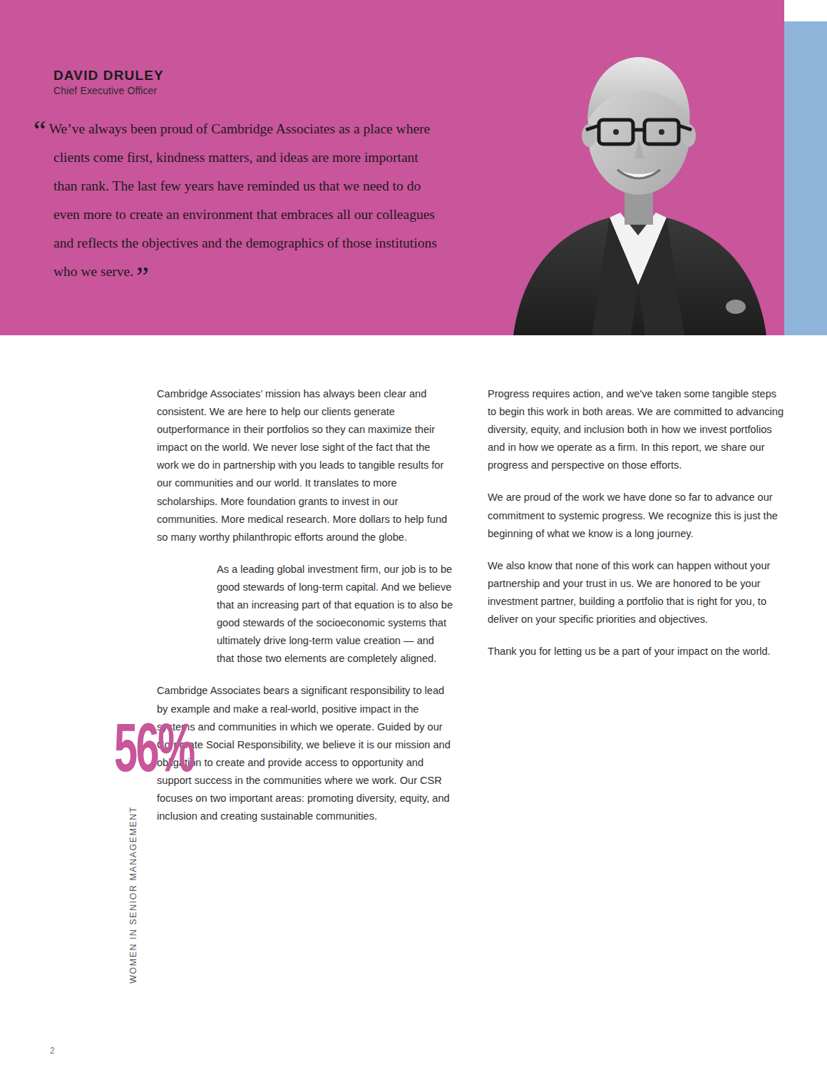DAVID DRULEY
Chief Executive Officer
“We’ve always been proud of Cambridge Associates as a place where clients come first, kindness matters, and ideas are more important than rank. The last few years have reminded us that we need to do even more to create an environment that embraces all our colleagues and reflects the objectives and the demographics of those institutions who we serve.”
56%
WOMEN IN SENIOR MANAGEMENT
Cambridge Associates’ mission has always been clear and consistent. We are here to help our clients generate outperformance in their portfolios so they can maximize their impact on the world. We never lose sight of the fact that the work we do in partnership with you leads to tangible results for our communities and our world. It translates to more scholarships. More foundation grants to invest in our communities. More medical research. More dollars to help fund so many worthy philanthropic efforts around the globe.
As a leading global investment firm, our job is to be good stewards of long-term capital. And we believe that an increasing part of that equation is to also be good stewards of the socioeconomic systems that ultimately drive long-term value creation — and that those two elements are completely aligned.
Cambridge Associates bears a significant responsibility to lead by example and make a real-world, positive impact in the systems and communities in which we operate. Guided by our Corporate Social Responsibility, we believe it is our mission and obligation to create and provide access to opportunity and support success in the communities where we work. Our CSR focuses on two important areas: promoting diversity, equity, and inclusion and creating sustainable communities.
Progress requires action, and we've taken some tangible steps to begin this work in both areas. We are committed to advancing diversity, equity, and inclusion both in how we invest portfolios and in how we operate as a firm. In this report, we share our progress and perspective on those efforts.
We are proud of the work we have done so far to advance our commitment to systemic progress. We recognize this is just the beginning of what we know is a long journey.
We also know that none of this work can happen without your partnership and your trust in us. We are honored to be your investment partner, building a portfolio that is right for you, to deliver on your specific priorities and objectives.
Thank you for letting us be a part of your impact on the world.
2